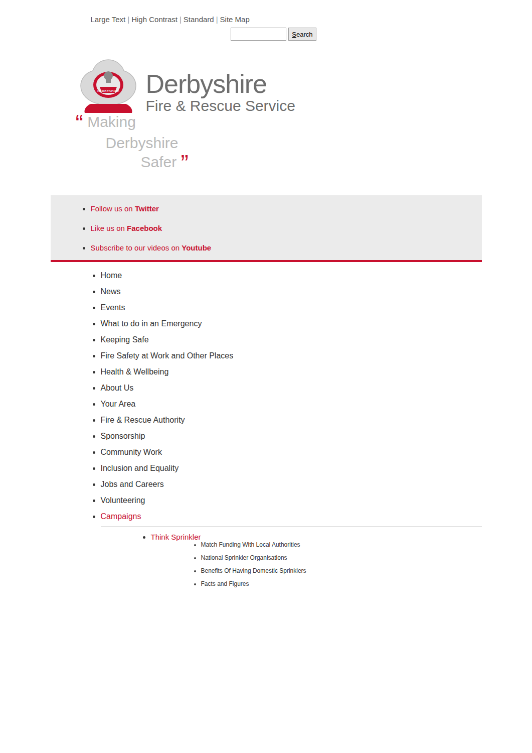Large Text|High Contrast|Standard|Site Map
Search
DERBYSHIRE
Derbyshire
Fire & Rescue Service
“ Making
Derbyshire
Safer ”
Follow us on Twitter
Like us on Facebook
Subscribe to our videos on Youtube
Home
News
Events
What to do in an Emergency
Keeping Safe
Fire Safety at Work and Other Places
Health & Wellbeing
About Us
Your Area
Fire & Rescue Authority
Sponsorship
Community Work
Inclusion and Equality
Jobs and Careers
Volunteering
Campaigns
Think Sprinkler
Match Funding With Local Authorities
National Sprinkler Organisations
Benefits Of Having Domestic Sprinklers
Facts and Figures